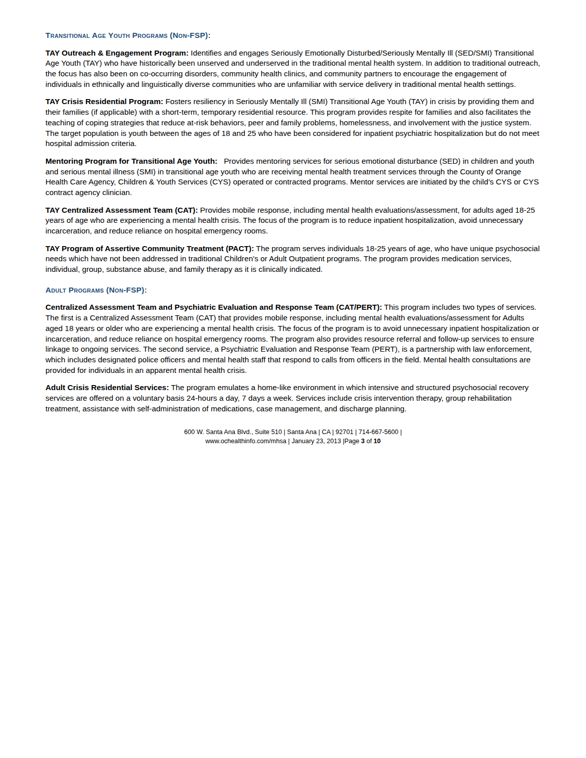Transitional Age Youth Programs (Non-FSP):
TAY Outreach & Engagement Program: Identifies and engages Seriously Emotionally Disturbed/Seriously Mentally Ill (SED/SMI) Transitional Age Youth (TAY) who have historically been unserved and underserved in the traditional mental health system. In addition to traditional outreach, the focus has also been on co-occurring disorders, community health clinics, and community partners to encourage the engagement of individuals in ethnically and linguistically diverse communities who are unfamiliar with service delivery in traditional mental health settings.
TAY Crisis Residential Program: Fosters resiliency in Seriously Mentally Ill (SMI) Transitional Age Youth (TAY) in crisis by providing them and their families (if applicable) with a short-term, temporary residential resource. This program provides respite for families and also facilitates the teaching of coping strategies that reduce at-risk behaviors, peer and family problems, homelessness, and involvement with the justice system. The target population is youth between the ages of 18 and 25 who have been considered for inpatient psychiatric hospitalization but do not meet hospital admission criteria.
Mentoring Program for Transitional Age Youth: Provides mentoring services for serious emotional disturbance (SED) in children and youth and serious mental illness (SMI) in transitional age youth who are receiving mental health treatment services through the County of Orange Health Care Agency, Children & Youth Services (CYS) operated or contracted programs. Mentor services are initiated by the child’s CYS or CYS contract agency clinician.
TAY Centralized Assessment Team (CAT): Provides mobile response, including mental health evaluations/assessment, for adults aged 18-25 years of age who are experiencing a mental health crisis. The focus of the program is to reduce inpatient hospitalization, avoid unnecessary incarceration, and reduce reliance on hospital emergency rooms.
TAY Program of Assertive Community Treatment (PACT): The program serves individuals 18-25 years of age, who have unique psychosocial needs which have not been addressed in traditional Children's or Adult Outpatient programs. The program provides medication services, individual, group, substance abuse, and family therapy as it is clinically indicated.
Adult Programs (Non-FSP):
Centralized Assessment Team and Psychiatric Evaluation and Response Team (CAT/PERT): This program includes two types of services. The first is a Centralized Assessment Team (CAT) that provides mobile response, including mental health evaluations/assessment for Adults aged 18 years or older who are experiencing a mental health crisis. The focus of the program is to avoid unnecessary inpatient hospitalization or incarceration, and reduce reliance on hospital emergency rooms. The program also provides resource referral and follow-up services to ensure linkage to ongoing services. The second service, a Psychiatric Evaluation and Response Team (PERT), is a partnership with law enforcement, which includes designated police officers and mental health staff that respond to calls from officers in the field. Mental health consultations are provided for individuals in an apparent mental health crisis.
Adult Crisis Residential Services: The program emulates a home-like environment in which intensive and structured psychosocial recovery services are offered on a voluntary basis 24-hours a day, 7 days a week. Services include crisis intervention therapy, group rehabilitation treatment, assistance with self-administration of medications, case management, and discharge planning.
600 W. Santa Ana Blvd., Suite 510 | Santa Ana | CA | 92701 | 714-667-5600 |
www.ochealthinfo.com/mhsa | January 23, 2013 |Page 3 of 10